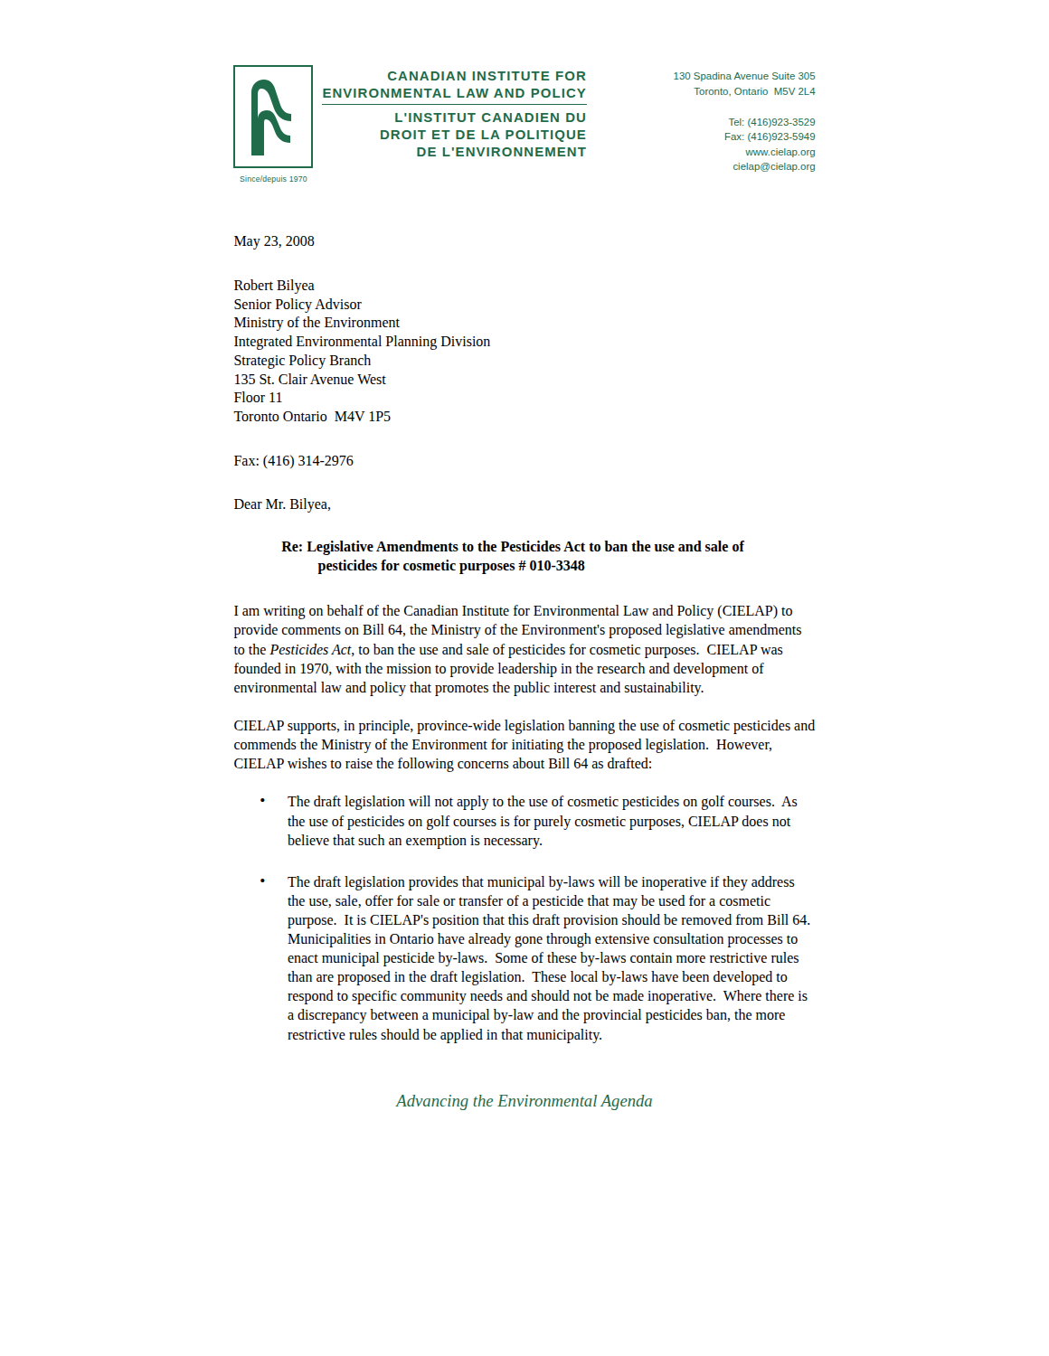Since/depuis 1970
CANADIAN INSTITUTE FOR
ENVIRONMENTAL LAW AND POLICY
L'INSTITUT CANADIEN DU
DROIT ET DE LA POLITIQUE
DE L'ENVIRONNEMENT
130 Spadina Avenue Suite 305
Toronto, Ontario M5V 2L4
Tel: (416)923-3529
Fax: (416)923-5949
www.cielap.org
cielap@cielap.org
May 23, 2008
Robert Bilyea
Senior Policy Advisor
Ministry of the Environment
Integrated Environmental Planning Division
Strategic Policy Branch
135 St. Clair Avenue West
Floor 11
Toronto Ontario M4V 1P5
Fax: (416) 314-2976
Dear Mr. Bilyea,
Re: Legislative Amendments to the Pesticides Act to ban the use and sale of pesticides for cosmetic purposes # 010-3348
I am writing on behalf of the Canadian Institute for Environmental Law and Policy (CIELAP) to provide comments on Bill 64, the Ministry of the Environment's proposed legislative amendments to the Pesticides Act, to ban the use and sale of pesticides for cosmetic purposes. CIELAP was founded in 1970, with the mission to provide leadership in the research and development of environmental law and policy that promotes the public interest and sustainability.
CIELAP supports, in principle, province-wide legislation banning the use of cosmetic pesticides and commends the Ministry of the Environment for initiating the proposed legislation. However, CIELAP wishes to raise the following concerns about Bill 64 as drafted:
The draft legislation will not apply to the use of cosmetic pesticides on golf courses. As the use of pesticides on golf courses is for purely cosmetic purposes, CIELAP does not believe that such an exemption is necessary.
The draft legislation provides that municipal by-laws will be inoperative if they address the use, sale, offer for sale or transfer of a pesticide that may be used for a cosmetic purpose. It is CIELAP's position that this draft provision should be removed from Bill 64. Municipalities in Ontario have already gone through extensive consultation processes to enact municipal pesticide by-laws. Some of these by-laws contain more restrictive rules than are proposed in the draft legislation. These local by-laws have been developed to respond to specific community needs and should not be made inoperative. Where there is a discrepancy between a municipal by-law and the provincial pesticides ban, the more restrictive rules should be applied in that municipality.
Advancing the Environmental Agenda